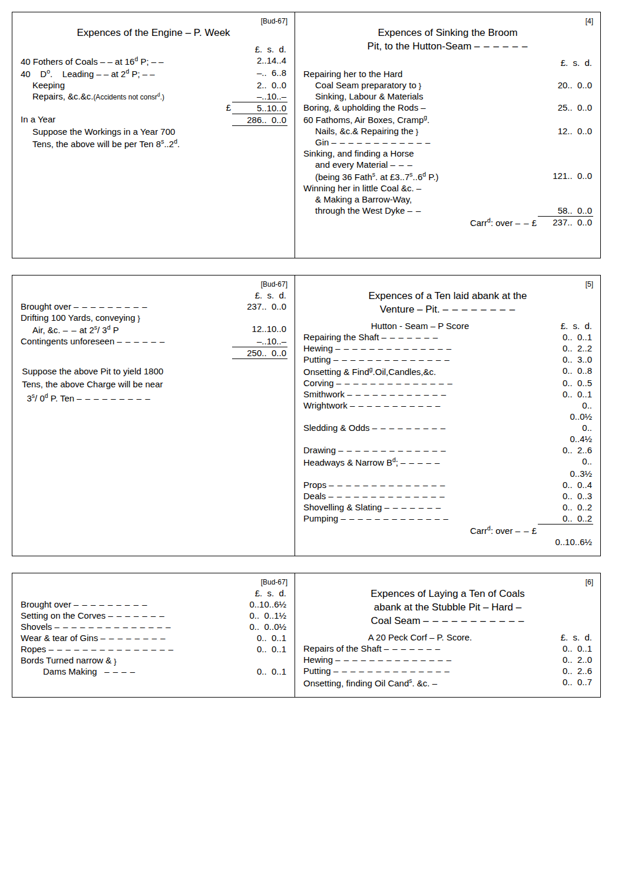[Bud-67]
Expences of the Engine – P. Week
| | £. s. d. |
| 40 Fothers of Coals – – at 16 d P; – – | 2..14..4 |
| 40 D o . Leading – – at 2 d P; – – | –.. 6..8 |
| Keeping | 2.. 0..0 |
| Repairs, &c.&c. (Accidents not consr d .) | –..10..– |
| £ | 5..10..0 |
| In a Year | 286.. 0..0 |
| Suppose the Workings in a Year 700 |
| Tens, the above will be per Ten 8 s ..2 d . |
[4]
Expences of Sinking the Broom
Pit, to the Hutton-Seam – – – – – –
| | £. s. d. |
| Repairing her to the Hard | |
| Coal Seam preparatory to } | 20.. 0..0 |
| Sinking, Labour & Materials | |
| Boring, & upholding the Rods – | 25.. 0..0 |
| 60 Fathoms, Air Boxes, Cramp g . | |
| Nails, &c.& Repairing the } | 12.. 0..0 |
| Gin – – – – – – – – – – – – | |
| Sinking, and finding a Horse | |
| and every Material – – – | |
| (being 36 Fath s . at £3..7 s ..6 d P.) | 121.. 0..0 |
| Winning her in little Coal &c. – | |
| & Making a Barrow-Way, | |
| through the West Dyke – – | 58.. 0..0 |
| Carr d : over – – £ | 237.. 0..0 |
[Bud-67]
| | £. s. d. |
| Brought over – – – – – – – – – | 237.. 0..0 |
| Drifting 100 Yards, conveying } | |
| Air, &c. – – at 2 s / 3 d P | 12..10..0 |
| Contingents unforeseen – – – – – – | –..10..– |
| | 250.. 0..0 |
Suppose the above Pit to yield 1800
Tens, the above Charge will be near
3s/ 0d P. Ten – – – – – – – – –
[5]
Expences of a Ten laid abank at the
Venture – Pit. – – – – – – – –
| Hutton - Seam – P Score | £. s. d. |
| Repairing the Shaft – – – – – – – | 0.. 0..1 |
| Hewing – – – – – – – – – – – – – – | 0.. 2..2 |
| Putting – – – – – – – – – – – – – – | 0.. 3..0 |
| Onsetting & Find g .Oil,Candles,&c. | 0.. 0..8 |
| Corving – – – – – – – – – – – – – – | 0.. 0..5 |
| Smithwork – – – – – – – – – – – – | 0.. 0..1 |
| Wrightwork – – – – – – – – – – – | 0.. |
| | 0..0½ |
| Sledding & Odds – – – – – – – – – | 0.. |
| | 0..4½ |
| Drawing – – – – – – – – – – – – – | 0.. 2..6 |
| Headways & Narrow B d ; – – – – – | 0.. |
| | 0..3½ |
| Props – – – – – – – – – – – – – – | 0.. 0..4 |
| Deals – – – – – – – – – – – – – – | 0.. 0..3 |
| Shovelling & Slating – – – – – – – | 0.. 0..2 |
| Pumping – – – – – – – – – – – – – | 0.. 0..2 |
| Carr d : over – – £ | |
| | 0..10..6½ |
[Bud-67]
| | £. s. d. |
| Brought over – – – – – – – – – | 0..10..6½ |
| Setting on the Corves – – – – – – – | 0.. 0..1½ |
| Shovels – – – – – – – – – – – – – – | 0.. 0..0½ |
| Wear & tear of Gins – – – – – – – – | 0.. 0..1 |
| Ropes – – – – – – – – – – – – – – – | 0.. 0..1 |
| Bords Turned narrow & } | |
| Dams Making – – – – | 0.. 0..1 |
[6]
Expences of Laying a Ten of Coals
abank at the Stubble Pit – Hard –
Coal Seam – – – – – – – – – – –
| A 20 Peck Corf – P. Score. | £. s. d. |
| Repairs of the Shaft – – – – – – – | 0.. 0..1 |
| Hewing – – – – – – – – – – – – – – | 0.. 2..0 |
| Putting – – – – – – – – – – – – – – | 0.. 2..6 |
| Onsetting, finding Oil Cand s . &c. – | 0.. 0..7 |